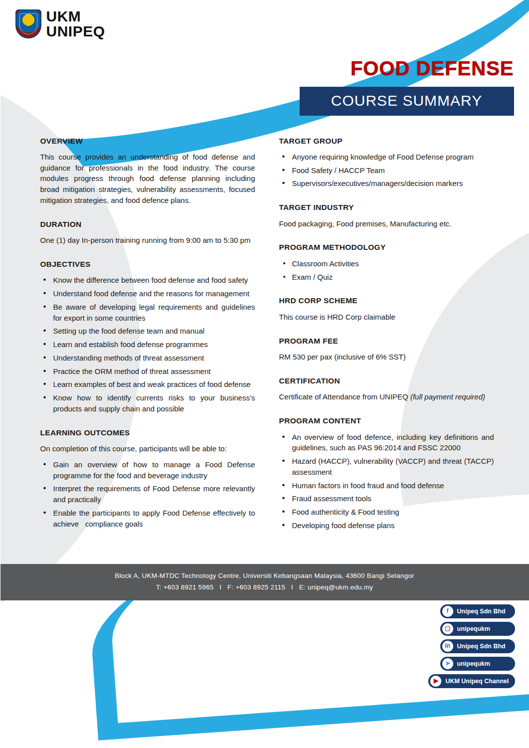UKM UNIPEQ
FOOD DEFENSE
COURSE SUMMARY
Overview
This course provides an understanding of food defense and guidance for professionals in the food industry. The course modules progress through food defense planning including broad mitigation strategies, vulnerability assessments, focused mitigation strategies, and food defence plans.
Duration
One (1) day In-person training running from 9:00 am to 5:30 pm
Objectives
Know the difference between food defense and food safety
Understand food defense and the reasons for management
Be aware of developing legal requirements and guidelines for export in some countries
Setting up the food defense team and manual
Learn and establish food defense programmes
Understanding methods of threat assessment
Practice the ORM method of threat assessment
Learn examples of best and weak practices of food defense
Know how to identify currents risks to your business’s products and supply chain and possible
Learning Outcomes
On completion of this course, participants will be able to:
Gain an overview of how to manage a Food Defense programme for the food and beverage industry
Interpret the requirements of Food Defense more relevantly and practically
Enable the participants to apply Food Defense effectively to achieve compliance goals
Target Group
Anyone requiring knowledge of Food Defense program
Food Safety / HACCP Team
Supervisors/executives/managers/decision markers
Target Industry
Food packaging, Food premises, Manufacturing etc.
Program Methodology
Classroom Activities
Exam / Quiz
HRD Corp Scheme
This course is HRD Corp claimable
Program Fee
RM 530 per pax (inclusive of 6% SST)
Certification
Certificate of Attendance from UNIPEQ (full payment required)
Program Content
An overview of food defence, including key definitions and guidelines, such as PAS 96:2014 and FSSC 22000
Hazard (HACCP), vulnerability (VACCP) and threat (TACCP) assessment
Human factors in food fraud and food defense
Fraud assessment tools
Food authenticity & Food testing
Developing food defense plans
fUnipeq Sdn Bhd
▢unipequkm
in Unipeq Sdn Bhd
➤unipequkm
▶UKM Unipeq Channel
Block A, UKM-MTDC Technology Centre, Universiti Kebangsaan Malaysia, 43600 Bangi Selangor
T: +603 8921 5965 I F: +603 8925 2115 I E: unipeq@ukm.edu.my